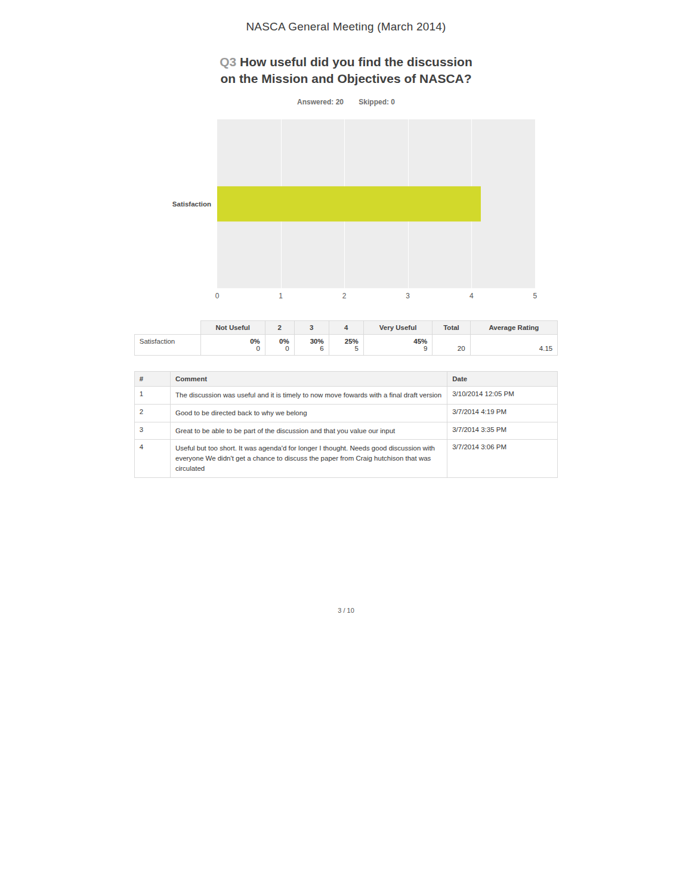NASCA General Meeting (March 2014)
Q3 How useful did you find the discussion
on the Mission and Objectives of NASCA?
Answered: 20 Skipped: 0
Satisfaction
0 1 2 3 4 5
| | Not Useful | 2 | 3 | 4 | Very Useful | Total | Average Rating |
| --- | --- | --- | --- | --- | --- | --- | --- |
| Satisfaction | 0% 0 | 0% 0 | 30% 6 | 25% 5 | 45% 9 | 20 | 4.15 |
| # | Comment | Date |
| --- | --- | --- |
| 1 | The discussion was useful and it is timely to now move fowards with a final draft version | 3/10/2014 12:05 PM |
| 2 | Good to be directed back to why we belong | 3/7/2014 4:19 PM |
| 3 | Great to be able to be part of the discussion and that you value our input | 3/7/2014 3:35 PM |
| 4 | Useful but too short. It was agenda'd for longer I thought. Needs good discussion with everyone We didn't get a chance to discuss the paper from Craig hutchison that was circulated | 3/7/2014 3:06 PM |
3 / 10